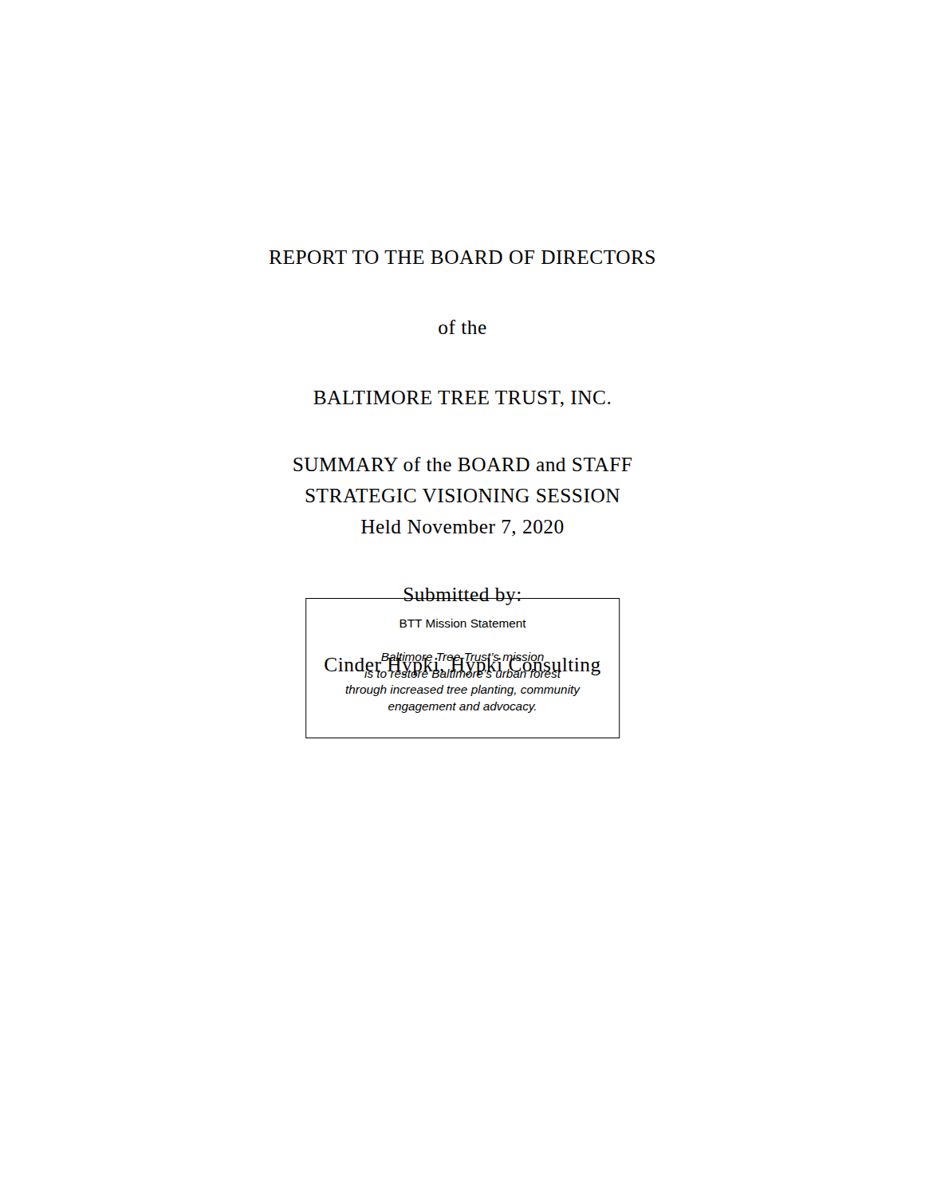REPORT TO THE BOARD OF DIRECTORS
of the
BALTIMORE TREE TRUST, INC.
SUMMARY of the BOARD and STAFF
STRATEGIC VISIONING SESSION
Held November 7, 2020
Submitted by:
Cinder Hypki, Hypki Consulting
BTT Mission Statement
Baltimore Tree Trust’s mission
is to restore Baltimore’s urban forest
through increased tree planting, community
engagement and advocacy.